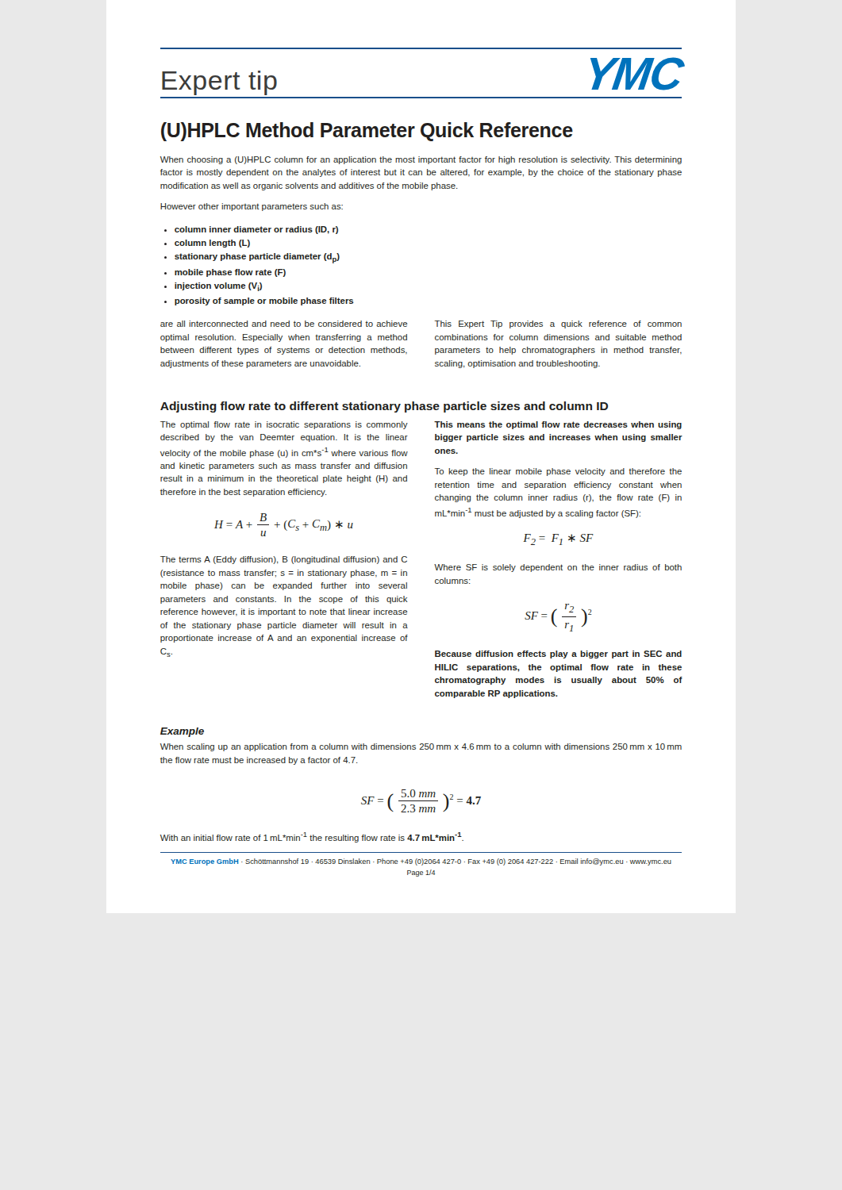Expert tip
YMC
(U)HPLC Method Parameter Quick Reference
When choosing a (U)HPLC column for an application the most important factor for high resolution is selectivity. This determining factor is mostly dependent on the analytes of interest but it can be altered, for example, by the choice of the stationary phase modification as well as organic solvents and additives of the mobile phase.
However other important parameters such as:
column inner diameter or radius (ID, r)
column length (L)
stationary phase particle diameter (dp)
mobile phase flow rate (F)
injection volume (Vi)
porosity of sample or mobile phase filters
are all interconnected and need to be considered to achieve optimal resolution. Especially when transferring a method between different types of systems or detection methods, adjustments of these parameters are unavoidable.
This Expert Tip provides a quick reference of common combinations for column dimensions and suitable method parameters to help chromatographers in method transfer, scaling, optimisation and troubleshooting.
Adjusting flow rate to different stationary phase particle sizes and column ID
The optimal flow rate in isocratic separations is commonly described by the van Deemter equation. It is the linear velocity of the mobile phase (u) in cm*s-1 where various flow and kinetic parameters such as mass transfer and diffusion result in a minimum in the theoretical plate height (H) and therefore in the best separation efficiency.
H = A + Bu + (Cs + Cm) ∗ u
The terms A (Eddy diffusion), B (longitudinal diffusion) and C (resistance to mass transfer; s = in stationary phase, m = in mobile phase) can be expanded further into several parameters and constants. In the scope of this quick reference however, it is important to note that linear increase of the stationary phase particle diameter will result in a proportionate increase of A and an exponential increase of Cs.
This means the optimal flow rate decreases when using bigger particle sizes and increases when using smaller ones.
To keep the linear mobile phase velocity and therefore the retention time and separation efficiency constant when changing the column inner radius (r), the flow rate (F) in mL*min-1 must be adjusted by a scaling factor (SF):
F2 = F1 ∗ SF
Where SF is solely dependent on the inner radius of both columns:
SF = ( r2 r1 )2
Because diffusion effects play a bigger part in SEC and HILIC separations, the optimal flow rate in these chromatography modes is usually about 50% of comparable RP applications.
Example
When scaling up an application from a column with dimensions 250 mm x 4.6 mm to a column with dimensions 250 mm x 10 mm the flow rate must be increased by a factor of 4.7.
SF = ( 5.0 mm 2.3 mm )2 = 4.7
With an initial flow rate of 1 mL*min-1 the resulting flow rate is 4.7 mL*min-1.
YMC Europe GmbH · Schöttmannshof 19 · 46539 Dinslaken · Phone +49 (0)2064 427-0 · Fax +49 (0) 2064 427-222 · Email info@ymc.eu · www.ymc.eu
Page 1/4